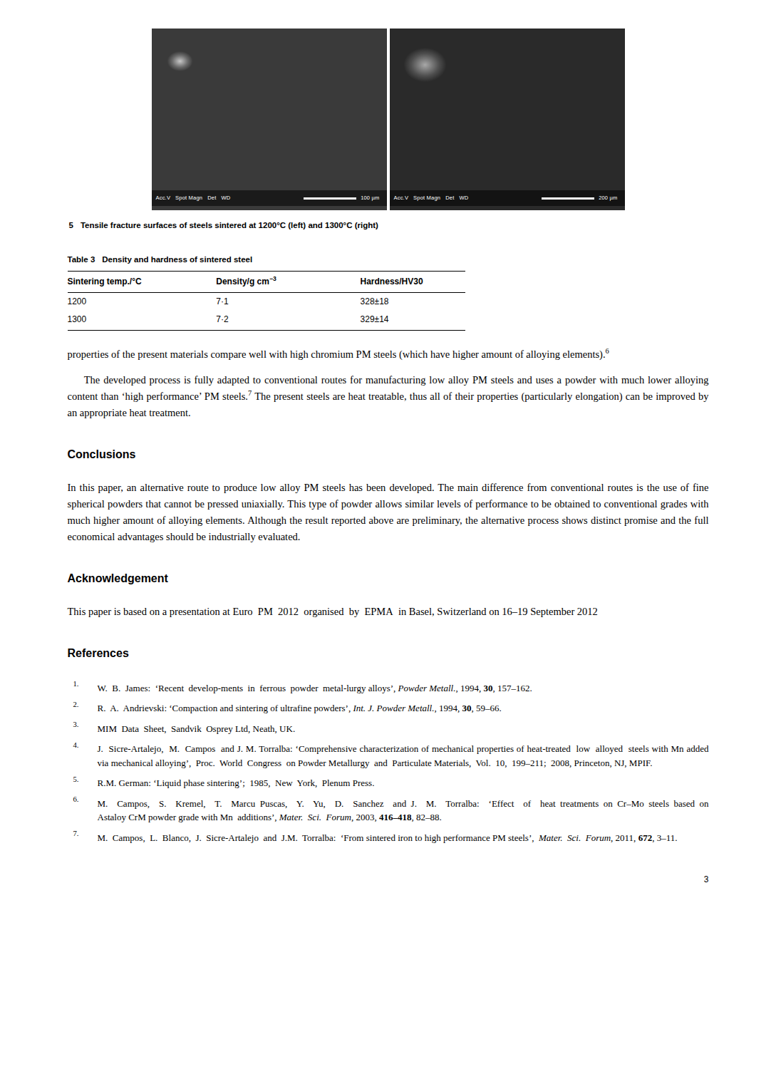Acc.V Spot Magn Det WD
100 µm
Acc.V Spot Magn Det WD
200 µm
5 Tensile fracture surfaces of steels sintered at 1200°C (left) and 1300°C (right)
Table 3 Density and hardness of sintered steel
| Sintering temp./°C | Density/g cm −3 | Hardness/HV30 |
| --- | --- | --- |
| 1200 | 7·1 | 328±18 |
| 1300 | 7·2 | 329±14 |
properties of the present materials compare well with high chromium PM steels (which have higher amount of alloying elements).6
The developed process is fully adapted to conventional routes for manufacturing low alloy PM steels and uses a powder with much lower alloying content than ‘high performance’ PM steels.7 The present steels are heat treatable, thus all of their properties (particularly elongation) can be improved by an appropriate heat treatment.
Conclusions
In this paper, an alternative route to produce low alloy PM steels has been developed. The main difference from conventional routes is the use of fine spherical powders that cannot be pressed uniaxially. This type of powder allows similar levels of performance to be obtained to conventional grades with much higher amount of alloying elements. Although the result reported above are preliminary, the alternative process shows distinct promise and the full economical advantages should be industrially evaluated.
Acknowledgement
This paper is based on a presentation at Euro PM 2012 organised by EPMA in Basel, Switzerland on 16–19 September 2012
References
W. B. James: ‘Recent develop-ments in ferrous powder metal-lurgy alloys’, Powder Metall., 1994, 30, 157–162.
R. A. Andrievski: ‘Compaction and sintering of ultrafine powders’, Int. J. Powder Metall., 1994, 30, 59–66.
MIM Data Sheet, Sandvik Osprey Ltd, Neath, UK.
J. Sicre-Artalejo, M. Campos and J. M. Torralba: ‘Comprehensive characterization of mechanical properties of heat-treated low alloyed steels with Mn added via mechanical alloying’, Proc. World Congress on Powder Metallurgy and Particulate Materials, Vol. 10, 199–211; 2008, Princeton, NJ, MPIF.
R.M. German: ‘Liquid phase sintering’; 1985, New York, Plenum Press.
M. Campos, S. Kremel, T. Marcu Puscas, Y. Yu, D. Sanchez and J. M. Torralba: ‘Effect of heat treatments on Cr–Mo steels based on Astaloy CrM powder grade with Mn additions’, Mater. Sci. Forum, 2003, 416–418, 82–88.
M. Campos, L. Blanco, J. Sicre-Artalejo and J.M. Torralba: ‘From sintered iron to high performance PM steels’, Mater. Sci. Forum, 2011, 672, 3–11.
3